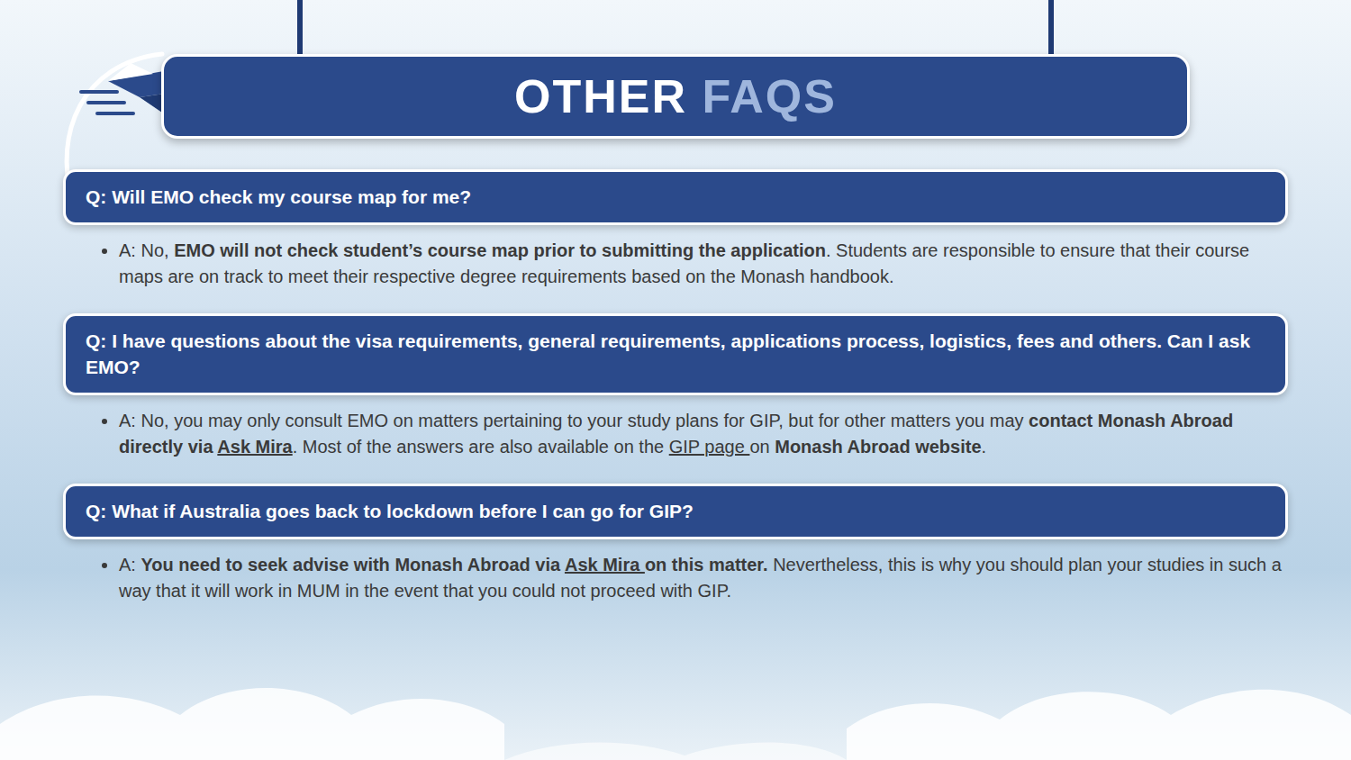OTHER FAQS
Q: Will EMO check my course map for me?
A: No, EMO will not check student’s course map prior to submitting the application. Students are responsible to ensure that their course maps are on track to meet their respective degree requirements based on the Monash handbook.
Q: I have questions about the visa requirements, general requirements, applications process, logistics, fees and others. Can I ask EMO?
A: No, you may only consult EMO on matters pertaining to your study plans for GIP, but for other matters you may contact Monash Abroad directly via Ask Mira. Most of the answers are also available on the GIP page on Monash Abroad website.
Q: What if Australia goes back to lockdown before I can go for GIP?
A: You need to seek advise with Monash Abroad via Ask Mira on this matter. Nevertheless, this is why you should plan your studies in such a way that it will work in MUM in the event that you could not proceed with GIP.